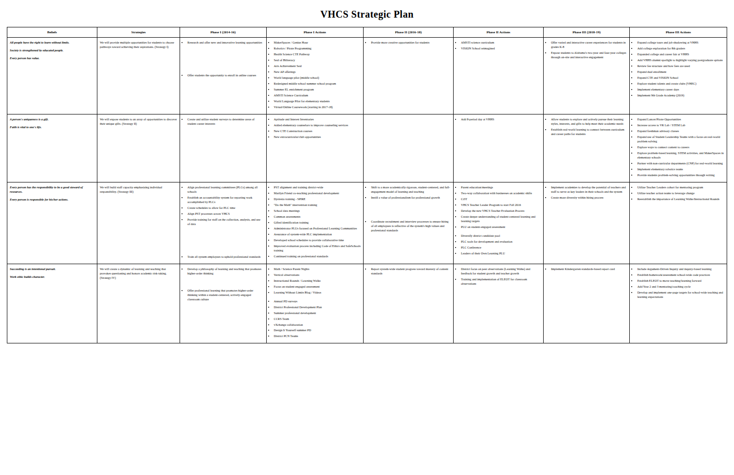VHCS Strategic Plan
| Beliefs | Strategies | Phase I (2014-16) | Phase I Actions | Phase II (2016-18) | Phase II Actions | Phase III (2018-19) | Phase III Actions |
| --- | --- | --- | --- | --- | --- | --- | --- |
| All people have the right to learn without limits. Society is strengthened by educated people. Every person has value. | We will provide multiple opportunities for students to choose pathways toward achieving their aspirations. (Strategy I) | Research and offer new and innovative learning opportunities Offer students the opportunity to enroll in online courses | MakerSpaces / Genius Hour Robotics / Pirate Programming Health Science CTE Pathway Seal of Biliteracy Arts Achievement Seal New AP offerings World language pilot (middle school) Redesigned middle school summer school program Summer EL enrichment program AMSTI Science Curriculum World Language Pilot for elementary students Virtual/Online Coursework (starting in 2017-18) | Provide more creative opportunities for students | AMSTI science curriculum VISION School reimagined | Offer varied and interactive career experiences for students in grades K-8 Expose students to Alabama's two-year and four-year colleges through on-site and interactive engagement | Expand college tours and job shadowing at VHHS Add college exploration for 8th graders Expanded college and career fair at VHHS Add VHHS alumni spotlight to highlight varying postgraduate options Review fee structure and how fees are used Expand dual enrollment Expand CTE and VISION School Explore student talents and create clubs (VHEC) Implement elementary career days Implement 9th Grade Academy (2019) |
| A person's uniqueness is a gift. Faith is vital to one's life. | We will expose students to an array of opportunities to discover their unique gifts. (Strategy II) | Create and utilize student surveys to determine areas of student career interests | Aptitude and Interest Inventories Added elementary counselors to improve counseling services New CTE Construction courses New extracurricular/club opportunities | | Add 8-period day at VHHS | Allow students to explore and actively pursue their learning styles, interests, and gifts to help meet their academic needs Establish real-world learning to connect between curriculum and career paths for students | Expand Lancer/Pirate Opportunities Increase access to VR Lab / STEM Lab Expand freshman advisory classes Expand use of Student Leadership Teams with a focus on real-world problem solving Explore ways to connect content to careers Explore problem-based learning, STEM activities, and MakerSpaces in elementary schools Partner with non-curricular departments (CNP) for real-world learning Implement elementary robotics teams Provide students problem-solving opportunities through writing |
| Every person has the responsibility to be a good steward of resources. Every person is responsible for his/her actions. | We will build staff capacity emphasizing individual responsibility. (Strategy III) | Align professional learning committees (PLCs) among all schools Establish an accountability system for reporting work accomplished by PLCs Create schedules to allow for PLC time Align PST processes across VHCS Provide training for staff on the collection, analysis, and use of data Train all system employees to uphold professional standards | PST alignment and training district-wide Marilyn Friend co-teaching professional development Dyslexia training - SPIRE "Do the Math" intervention training School data meetings Common assessments Gifted identification training Administrator PLUs focused on Professional Learning Communities Assurance of system-wide PLC implementation Developed school schedules to provide collaborative time Improved evaluation process including Code of Ethics and SafeSchools training Continued training on professional standards | Shift to a more academically rigorous, student-centered, and full-engagement model of learning and teaching Instill a value of professionalism for professional growth Coordinate recruitment and interview processes to ensure hiring of all employees is reflective of the system's high values and professional standards | Parent education/meetings Two-way collaboration with businesses on academic shifts Ci3T VHCS Teacher Leader Program to start Fall 2016 Develop the new VHCS Teacher Evaluation Process Create deeper understanding of student-centered learning and learning targets PLU on student-engaged assessment Diversify district candidate pool PLC tools for development and evaluation PLC Conference Leaders of their Own Learning PLU | Implement academies to develop the potential of teachers and staff to serve as key leaders in their schools and the system Create more diversity within hiring process | Utilize Teacher Leaders cohort for mentoring program Utilize teacher action teams to leverage change Reestablish the importance of Learning Walks/Instructional Rounds |
| Succeeding is an intentional pursuit. Work ethic builds character. | We will create a dynamic of learning and teaching that provokes questioning and honors academic risk-taking. (Strategy IV) | Develop a philosophy of learning and teaching that promotes higher-order thinking Offer professional learning that promotes higher-order thinking within a student-centered, actively-engaged classroom culture | Math / Science Parent Nights Vertical observations Instructional Rounds / Learning Walks Focus on student-engaged assessment Learning Without Limits Blog / Videos Annual PD surveys District Professional Development Plan Summer professional development CCRS Team vXchange collaboration Design It Yourself summer PD District PCN Teams | Report system-wide student progress toward mastery of content standards | District focus on peer observations (Learning Walks) and feedback for student growth and teacher growth Training and implementation of ELEOT for classroom observations | Implement Kindergarten standards-based report card | Include Argument-Driven Inquiry and inquiry-based learning Establish homework/assessment school-wide code practices Establish ELEOT to move teaching/learning forward Add Year 2 and 3 mentoring/coaching cycle Develop and implement one-page targets for school-wide teaching and learning expectations |